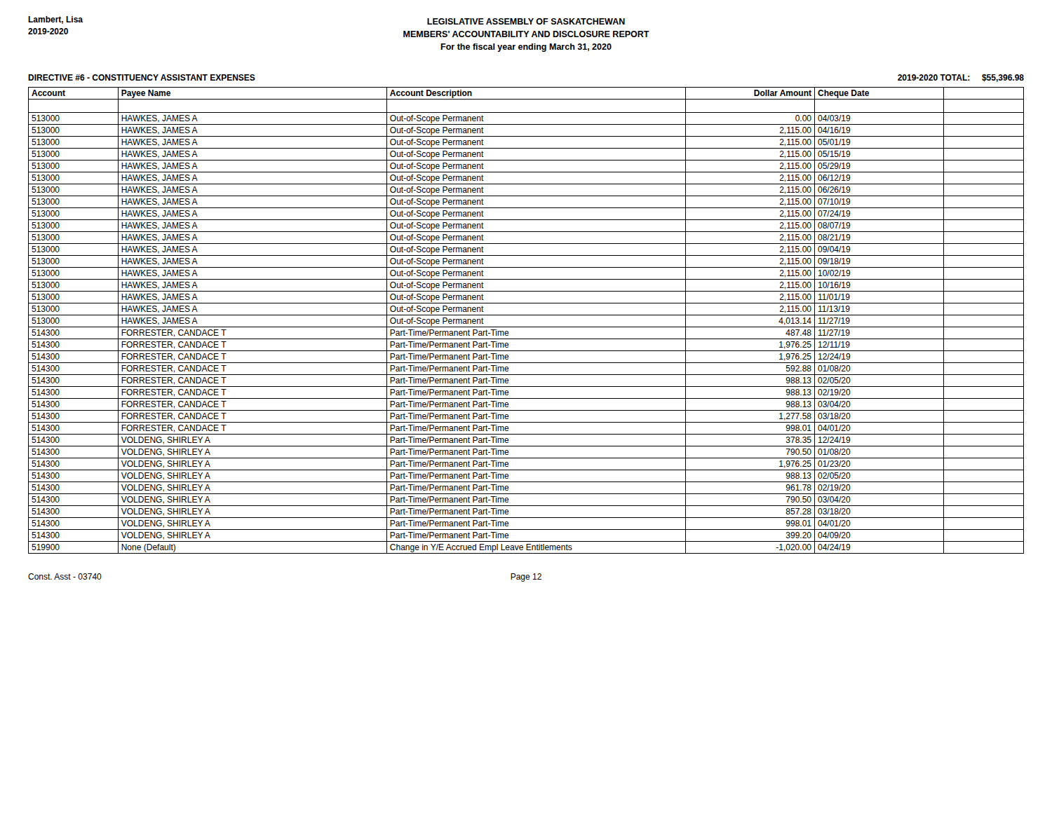Lambert, Lisa
2019-2020
LEGISLATIVE ASSEMBLY OF SASKATCHEWAN
MEMBERS' ACCOUNTABILITY AND DISCLOSURE REPORT
For the fiscal year ending March 31, 2020
DIRECTIVE #6 - CONSTITUENCY ASSISTANT EXPENSES
2019-2020 TOTAL: $55,396.98
| Account | Payee Name | Account Description | Dollar Amount | Cheque Date | |
| --- | --- | --- | --- | --- | --- |
| 513000 | HAWKES, JAMES A | Out-of-Scope Permanent | 0.00 | 04/03/19 | |
| 513000 | HAWKES, JAMES A | Out-of-Scope Permanent | 2,115.00 | 04/16/19 | |
| 513000 | HAWKES, JAMES A | Out-of-Scope Permanent | 2,115.00 | 05/01/19 | |
| 513000 | HAWKES, JAMES A | Out-of-Scope Permanent | 2,115.00 | 05/15/19 | |
| 513000 | HAWKES, JAMES A | Out-of-Scope Permanent | 2,115.00 | 05/29/19 | |
| 513000 | HAWKES, JAMES A | Out-of-Scope Permanent | 2,115.00 | 06/12/19 | |
| 513000 | HAWKES, JAMES A | Out-of-Scope Permanent | 2,115.00 | 06/26/19 | |
| 513000 | HAWKES, JAMES A | Out-of-Scope Permanent | 2,115.00 | 07/10/19 | |
| 513000 | HAWKES, JAMES A | Out-of-Scope Permanent | 2,115.00 | 07/24/19 | |
| 513000 | HAWKES, JAMES A | Out-of-Scope Permanent | 2,115.00 | 08/07/19 | |
| 513000 | HAWKES, JAMES A | Out-of-Scope Permanent | 2,115.00 | 08/21/19 | |
| 513000 | HAWKES, JAMES A | Out-of-Scope Permanent | 2,115.00 | 09/04/19 | |
| 513000 | HAWKES, JAMES A | Out-of-Scope Permanent | 2,115.00 | 09/18/19 | |
| 513000 | HAWKES, JAMES A | Out-of-Scope Permanent | 2,115.00 | 10/02/19 | |
| 513000 | HAWKES, JAMES A | Out-of-Scope Permanent | 2,115.00 | 10/16/19 | |
| 513000 | HAWKES, JAMES A | Out-of-Scope Permanent | 2,115.00 | 11/01/19 | |
| 513000 | HAWKES, JAMES A | Out-of-Scope Permanent | 2,115.00 | 11/13/19 | |
| 513000 | HAWKES, JAMES A | Out-of-Scope Permanent | 4,013.14 | 11/27/19 | |
| 514300 | FORRESTER, CANDACE T | Part-Time/Permanent Part-Time | 487.48 | 11/27/19 | |
| 514300 | FORRESTER, CANDACE T | Part-Time/Permanent Part-Time | 1,976.25 | 12/11/19 | |
| 514300 | FORRESTER, CANDACE T | Part-Time/Permanent Part-Time | 1,976.25 | 12/24/19 | |
| 514300 | FORRESTER, CANDACE T | Part-Time/Permanent Part-Time | 592.88 | 01/08/20 | |
| 514300 | FORRESTER, CANDACE T | Part-Time/Permanent Part-Time | 988.13 | 02/05/20 | |
| 514300 | FORRESTER, CANDACE T | Part-Time/Permanent Part-Time | 988.13 | 02/19/20 | |
| 514300 | FORRESTER, CANDACE T | Part-Time/Permanent Part-Time | 988.13 | 03/04/20 | |
| 514300 | FORRESTER, CANDACE T | Part-Time/Permanent Part-Time | 1,277.58 | 03/18/20 | |
| 514300 | FORRESTER, CANDACE T | Part-Time/Permanent Part-Time | 998.01 | 04/01/20 | |
| 514300 | VOLDENG, SHIRLEY A | Part-Time/Permanent Part-Time | 378.35 | 12/24/19 | |
| 514300 | VOLDENG, SHIRLEY A | Part-Time/Permanent Part-Time | 790.50 | 01/08/20 | |
| 514300 | VOLDENG, SHIRLEY A | Part-Time/Permanent Part-Time | 1,976.25 | 01/23/20 | |
| 514300 | VOLDENG, SHIRLEY A | Part-Time/Permanent Part-Time | 988.13 | 02/05/20 | |
| 514300 | VOLDENG, SHIRLEY A | Part-Time/Permanent Part-Time | 961.78 | 02/19/20 | |
| 514300 | VOLDENG, SHIRLEY A | Part-Time/Permanent Part-Time | 790.50 | 03/04/20 | |
| 514300 | VOLDENG, SHIRLEY A | Part-Time/Permanent Part-Time | 857.28 | 03/18/20 | |
| 514300 | VOLDENG, SHIRLEY A | Part-Time/Permanent Part-Time | 998.01 | 04/01/20 | |
| 514300 | VOLDENG, SHIRLEY A | Part-Time/Permanent Part-Time | 399.20 | 04/09/20 | |
| 519900 | None (Default) | Change in Y/E Accrued Empl Leave Entitlements | -1,020.00 | 04/24/19 | |
Const. Asst - 03740
Page 12